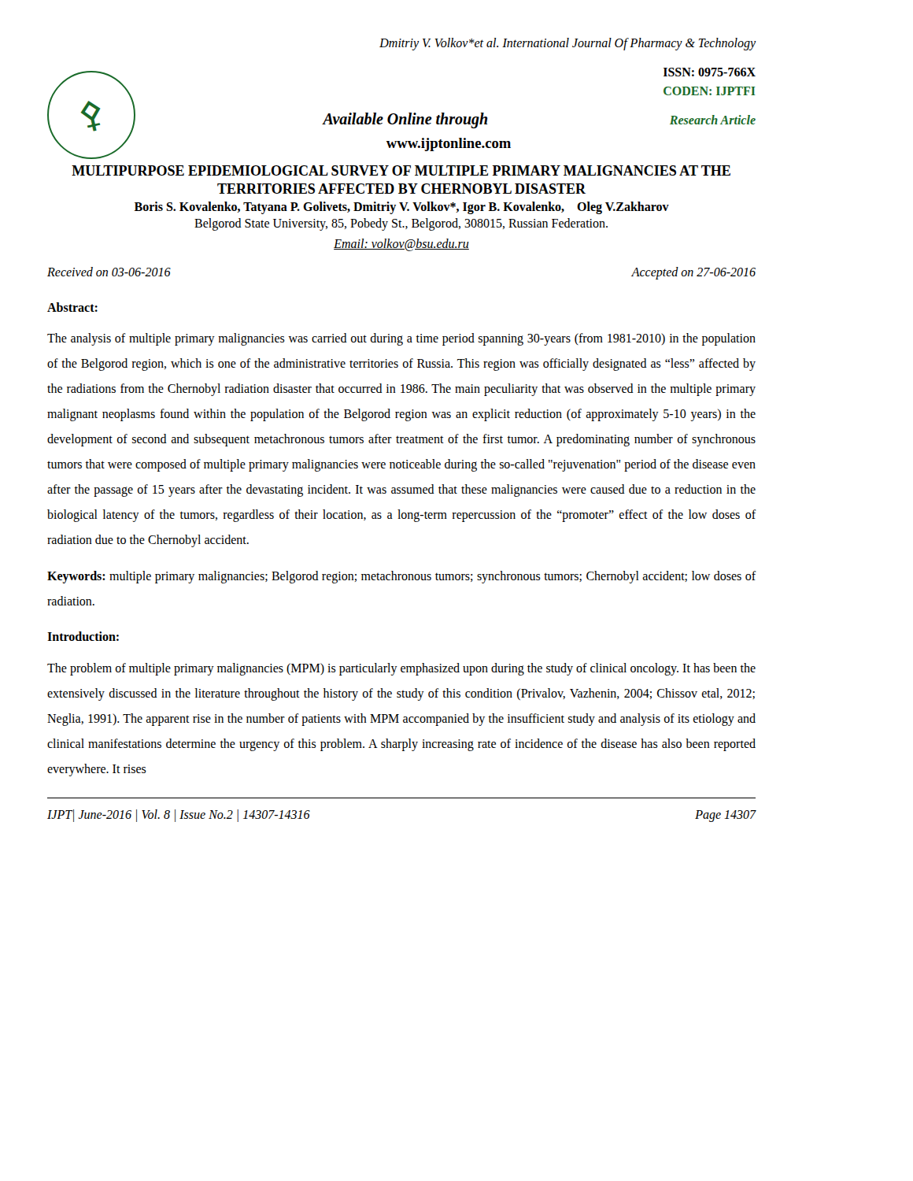Dmitriy V. Volkov*et al. International Journal Of Pharmacy & Technology
⚴
ISSN: 0975-766X
CODEN: IJPTFI
Available Online through
Research Article
www.ijptonline.com
Multipurpose Epidemiological Survey of Multiple Primary Malignancies at the Territories Affected by Chernobyl Disaster
Boris S. Kovalenko, Tatyana P. Golivets, Dmitriy V. Volkov*, Igor B. Kovalenko, Oleg V.Zakharov
Belgorod State University, 85, Pobedy St., Belgorod, 308015, Russian Federation.
Email: volkov@bsu.edu.ru
Received on 03-06-2016 Accepted on 27-06-2016
Abstract:
The analysis of multiple primary malignancies was carried out during a time period spanning 30-years (from 1981-2010) in the population of the Belgorod region, which is one of the administrative territories of Russia. This region was officially designated as “less” affected by the radiations from the Chernobyl radiation disaster that occurred in 1986. The main peculiarity that was observed in the multiple primary malignant neoplasms found within the population of the Belgorod region was an explicit reduction (of approximately 5-10 years) in the development of second and subsequent metachronous tumors after treatment of the first tumor. A predominating number of synchronous tumors that were composed of multiple primary malignancies were noticeable during the so-called "rejuvenation" period of the disease even after the passage of 15 years after the devastating incident. It was assumed that these malignancies were caused due to a reduction in the biological latency of the tumors, regardless of their location, as a long-term repercussion of the “promoter” effect of the low doses of radiation due to the Chernobyl accident.
Keywords: multiple primary malignancies; Belgorod region; metachronous tumors; synchronous tumors; Chernobyl accident; low doses of radiation.
Introduction:
The problem of multiple primary malignancies (MPM) is particularly emphasized upon during the study of clinical oncology. It has been the extensively discussed in the literature throughout the history of the study of this condition (Privalov, Vazhenin, 2004; Chissov etal, 2012; Neglia, 1991). The apparent rise in the number of patients with MPM accompanied by the insufficient study and analysis of its etiology and clinical manifestations determine the urgency of this problem. A sharply increasing rate of incidence of the disease has also been reported everywhere. It rises
IJPT| June-2016 | Vol. 8 | Issue No.2 | 14307-14316 Page 14307